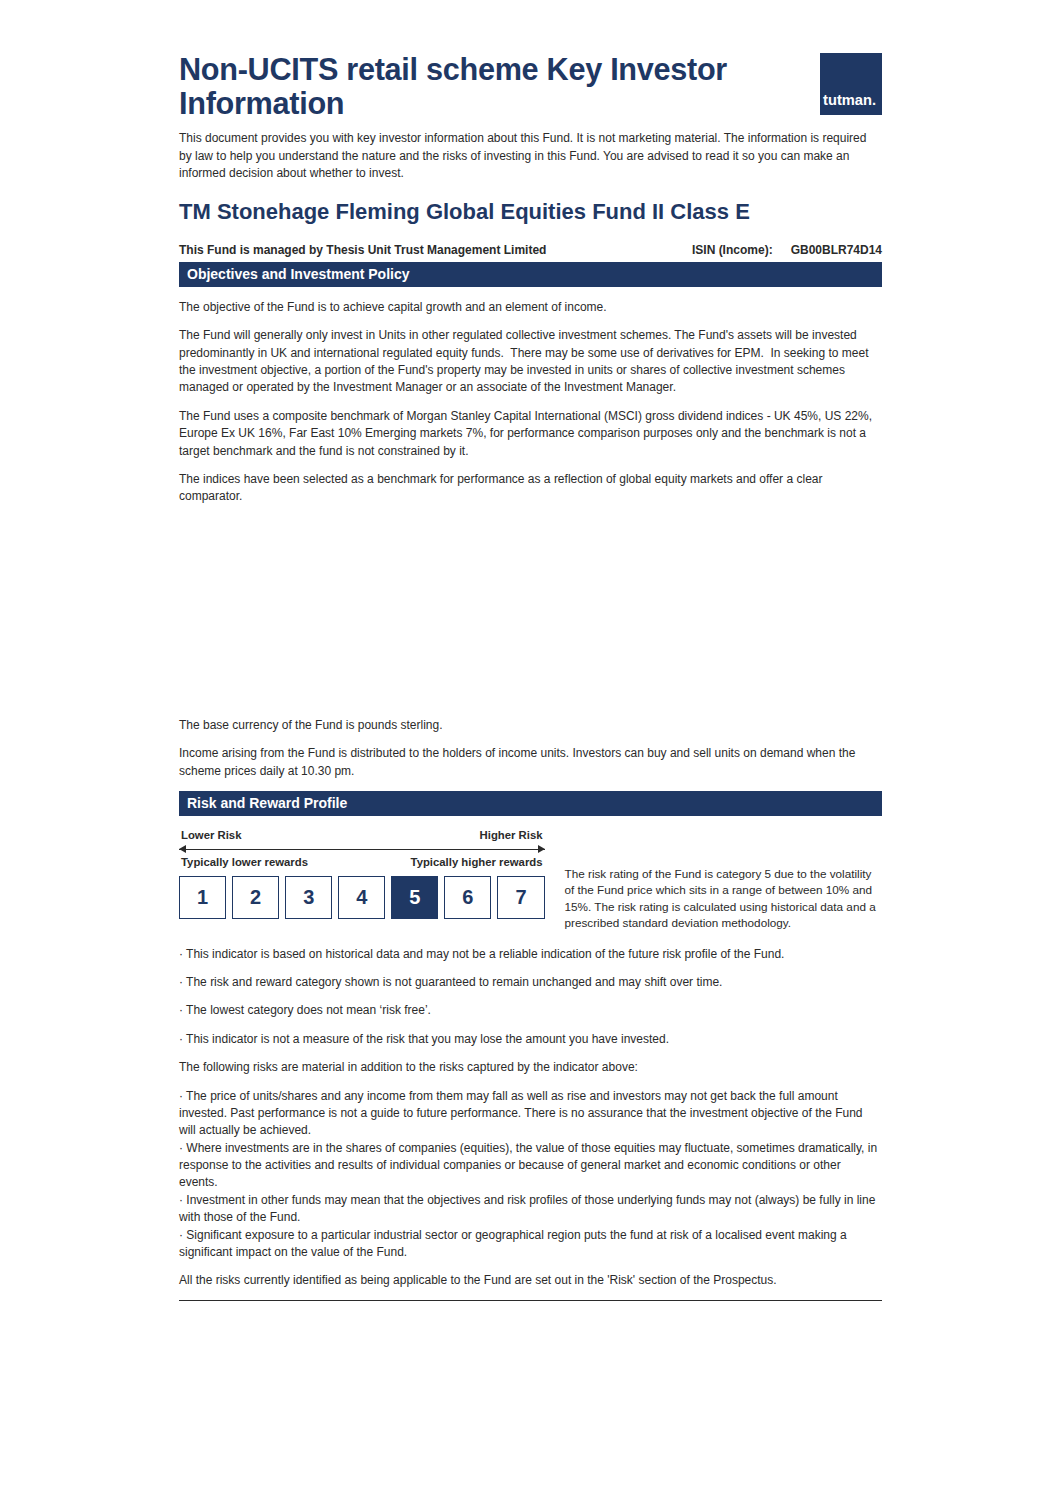Non-UCITS retail scheme Key Investor Information
tutman.
This document provides you with key investor information about this Fund. It is not marketing material. The information is required by law to help you understand the nature and the risks of investing in this Fund. You are advised to read it so you can make an informed decision about whether to invest.
TM Stonehage Fleming Global Equities Fund II Class E
This Fund is managed by Thesis Unit Trust Management Limited ISIN (Income): GB00BLR74D14
Objectives and Investment Policy
The objective of the Fund is to achieve capital growth and an element of income.
The Fund will generally only invest in Units in other regulated collective investment schemes. The Fund's assets will be invested predominantly in UK and international regulated equity funds. There may be some use of derivatives for EPM. In seeking to meet the investment objective, a portion of the Fund's property may be invested in units or shares of collective investment schemes managed or operated by the Investment Manager or an associate of the Investment Manager.
The Fund uses a composite benchmark of Morgan Stanley Capital International (MSCI) gross dividend indices - UK 45%, US 22%, Europe Ex UK 16%, Far East 10% Emerging markets 7%, for performance comparison purposes only and the benchmark is not a target benchmark and the fund is not constrained by it.
The indices have been selected as a benchmark for performance as a reflection of global equity markets and offer a clear comparator.
The base currency of the Fund is pounds sterling.
Income arising from the Fund is distributed to the holders of income units. Investors can buy and sell units on demand when the scheme prices daily at 10.30 pm.
Risk and Reward Profile
Lower Risk Higher Risk
Typically lower rewards Typically higher rewards
1
2
3
4
5
6
7
The risk rating of the Fund is category 5 due to the volatility of the Fund price which sits in a range of between 10% and 15%. The risk rating is calculated using historical data and a prescribed standard deviation methodology.
· This indicator is based on historical data and may not be a reliable indication of the future risk profile of the Fund.
· The risk and reward category shown is not guaranteed to remain unchanged and may shift over time.
· The lowest category does not mean ‘risk free’.
· This indicator is not a measure of the risk that you may lose the amount you have invested.
The following risks are material in addition to the risks captured by the indicator above:
· The price of units/shares and any income from them may fall as well as rise and investors may not get back the full amount invested. Past performance is not a guide to future performance. There is no assurance that the investment objective of the Fund will actually be achieved.
· Where investments are in the shares of companies (equities), the value of those equities may fluctuate, sometimes dramatically, in response to the activities and results of individual companies or because of general market and economic conditions or other events.
· Investment in other funds may mean that the objectives and risk profiles of those underlying funds may not (always) be fully in line with those of the Fund.
· Significant exposure to a particular industrial sector or geographical region puts the fund at risk of a localised event making a significant impact on the value of the Fund.
All the risks currently identified as being applicable to the Fund are set out in the 'Risk' section of the Prospectus.